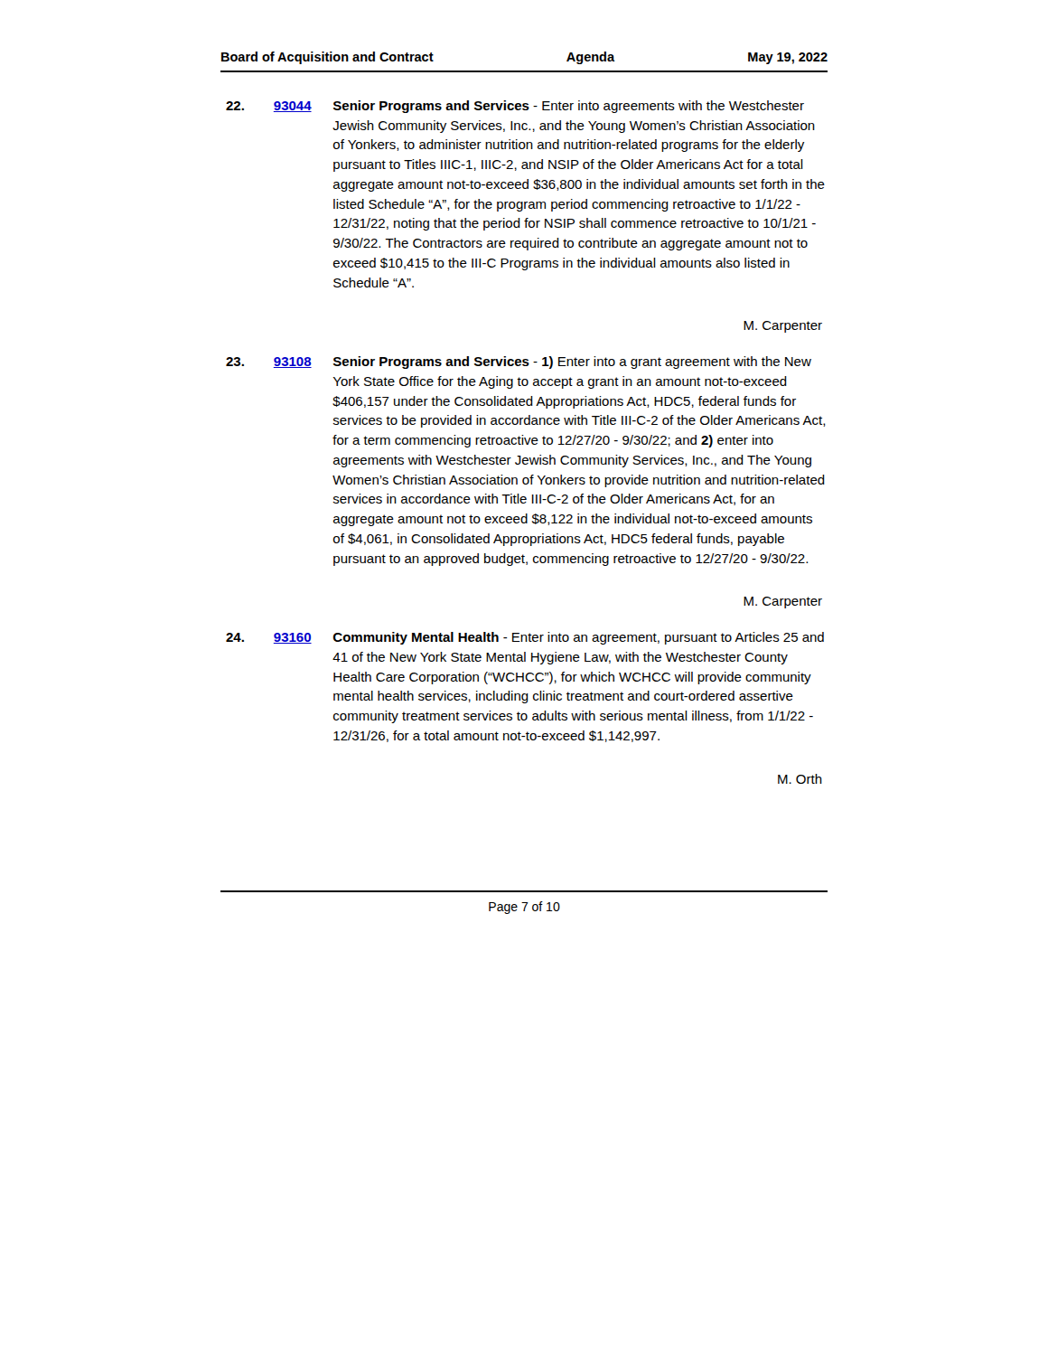Board of Acquisition and Contract
Agenda
May 19, 2022
22.
93044
Senior Programs and Services - Enter into agreements with the Westchester Jewish Community Services, Inc., and the Young Women’s Christian Association of Yonkers, to administer nutrition and nutrition-related programs for the elderly pursuant to Titles IIIC-1, IIIC-2, and NSIP of the Older Americans Act for a total aggregate amount not-to-exceed $36,800 in the individual amounts set forth in the listed Schedule “A”, for the program period commencing retroactive to 1/1/22 - 12/31/22, noting that the period for NSIP shall commence retroactive to 10/1/21 - 9/30/22. The Contractors are required to contribute an aggregate amount not to exceed $10,415 to the III-C Programs in the individual amounts also listed in Schedule “A”.
M. Carpenter
23.
93108
Senior Programs and Services - 1) Enter into a grant agreement with the New York State Office for the Aging to accept a grant in an amount not-to-exceed $406,157 under the Consolidated Appropriations Act, HDC5, federal funds for services to be provided in accordance with Title III-C-2 of the Older Americans Act, for a term commencing retroactive to 12/27/20 - 9/30/22; and 2) enter into agreements with Westchester Jewish Community Services, Inc., and The Young Women’s Christian Association of Yonkers to provide nutrition and nutrition-related services in accordance with Title III-C-2 of the Older Americans Act, for an aggregate amount not to exceed $8,122 in the individual not-to-exceed amounts of $4,061, in Consolidated Appropriations Act, HDC5 federal funds, payable pursuant to an approved budget, commencing retroactive to 12/27/20 - 9/30/22.
M. Carpenter
24.
93160
Community Mental Health - Enter into an agreement, pursuant to Articles 25 and 41 of the New York State Mental Hygiene Law, with the Westchester County Health Care Corporation (“WCHCC”), for which WCHCC will provide community mental health services, including clinic treatment and court-ordered assertive community treatment services to adults with serious mental illness, from 1/1/22 - 12/31/26, for a total amount not-to-exceed $1,142,997.
M. Orth
Page 7 of 10